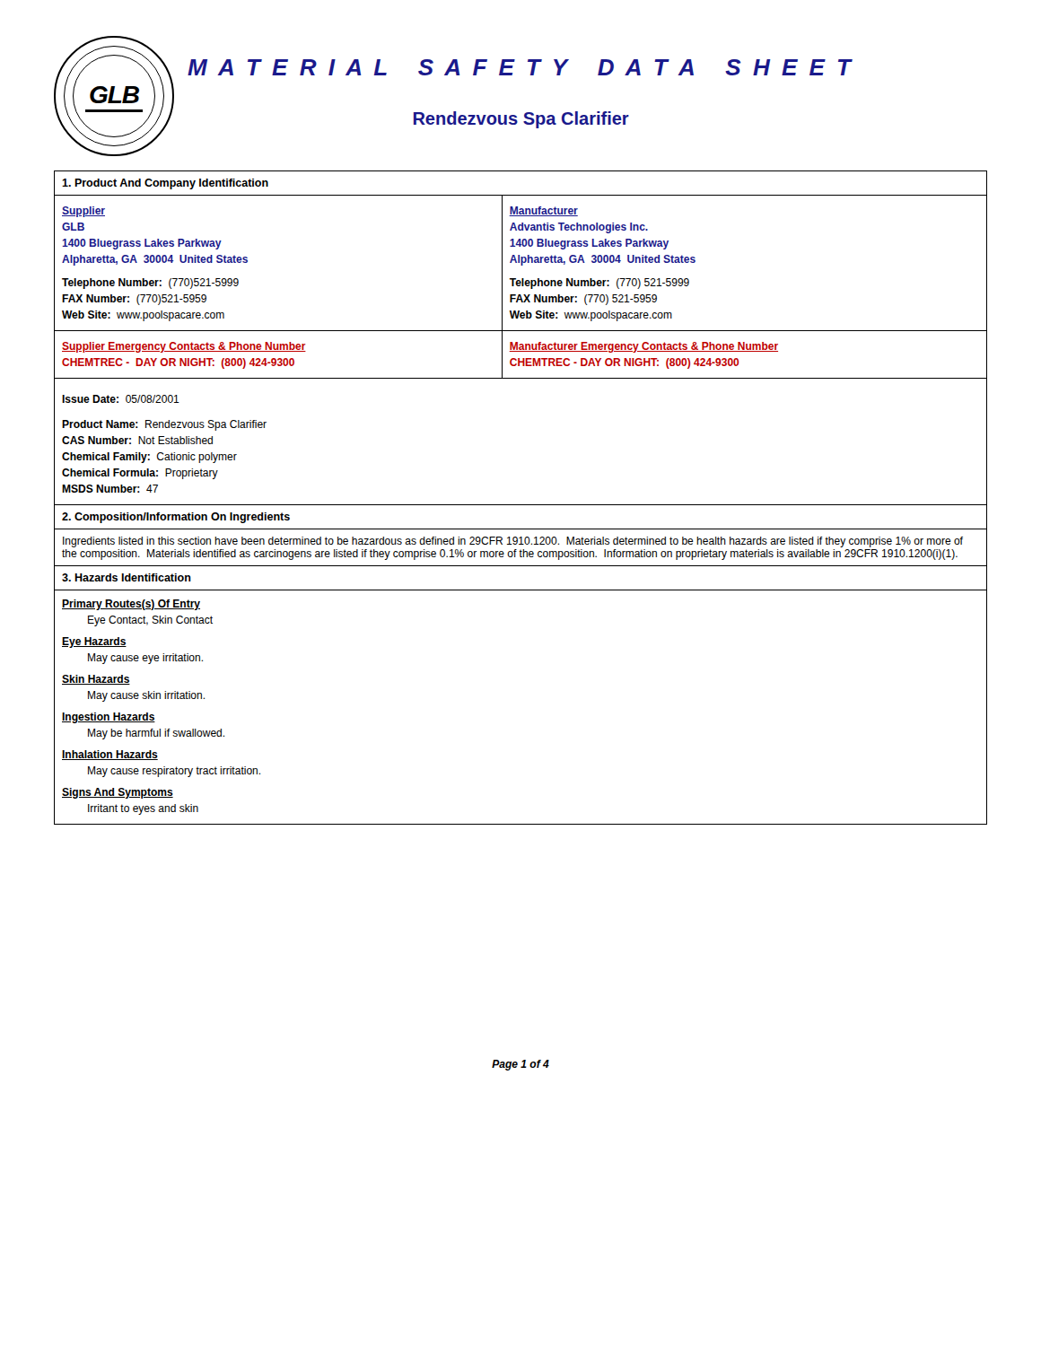GLB
M A T E R I A L S A F E T Y D A T A S H E E T
Rendezvous Spa Clarifier
| 1. Product And Company Identification |
| Supplier GLB 1400 Bluegrass Lakes Parkway Alpharetta, GA 30004 United States Telephone Number: (770)521-5999 FAX Number: (770)521-5959 Web Site: www.poolspacare.com | Manufacturer Advantis Technologies Inc. 1400 Bluegrass Lakes Parkway Alpharetta, GA 30004 United States Telephone Number: (770) 521-5999 FAX Number: (770) 521-5959 Web Site: www.poolspacare.com |
| Supplier Emergency Contacts & Phone Number CHEMTREC - DAY OR NIGHT: (800) 424-9300 | Manufacturer Emergency Contacts & Phone Number CHEMTREC - DAY OR NIGHT: (800) 424-9300 |
| Issue Date: 05/08/2001 Product Name: Rendezvous Spa Clarifier CAS Number: Not Established Chemical Family: Cationic polymer Chemical Formula: Proprietary MSDS Number: 47 |
| 2. Composition/Information On Ingredients |
| Ingredients listed in this section have been determined to be hazardous as defined in 29CFR 1910.1200. Materials determined to be health hazards are listed if they comprise 1% or more of the composition. Materials identified as carcinogens are listed if they comprise 0.1% or more of the composition. Information on proprietary materials is available in 29CFR 1910.1200(i)(1). |
| 3. Hazards Identification |
| Primary Routes(s) Of Entry Eye Contact, Skin Contact Eye Hazards May cause eye irritation. Skin Hazards May cause skin irritation. Ingestion Hazards May be harmful if swallowed. Inhalation Hazards May cause respiratory tract irritation. Signs And Symptoms Irritant to eyes and skin |
Page 1 of 4